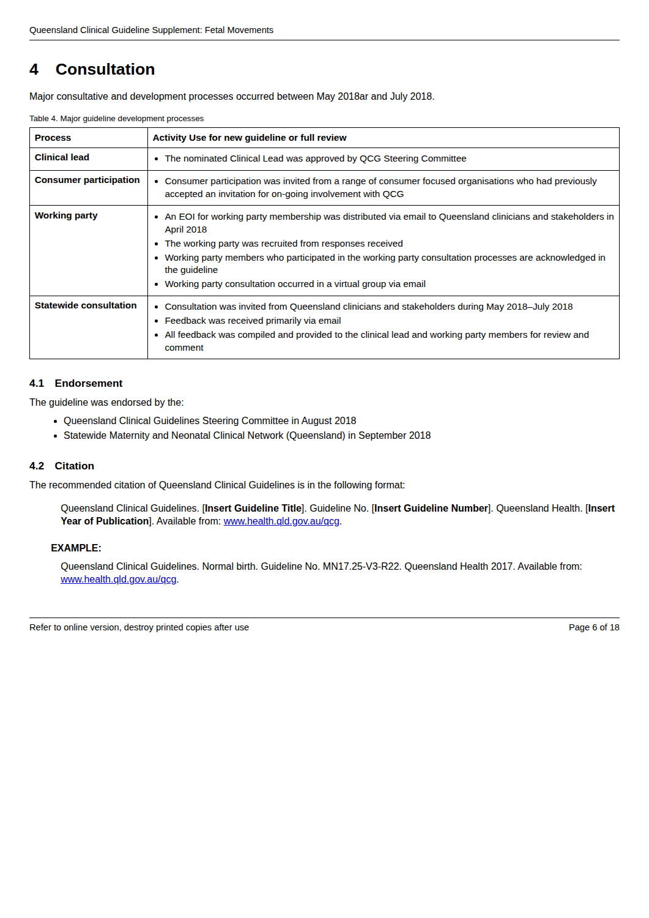Queensland Clinical Guideline Supplement: Fetal Movements
4 Consultation
Major consultative and development processes occurred between May 2018ar and July 2018.
Table 4. Major guideline development processes
| Process | Activity Use for new guideline or full review |
| --- | --- |
| Clinical lead | The nominated Clinical Lead was approved by QCG Steering Committee |
| Consumer participation | Consumer participation was invited from a range of consumer focused organisations who had previously accepted an invitation for on-going involvement with QCG |
| Working party | An EOI for working party membership was distributed via email to Queensland clinicians and stakeholders in April 2018 The working party was recruited from responses received Working party members who participated in the working party consultation processes are acknowledged in the guideline Working party consultation occurred in a virtual group via email |
| Statewide consultation | Consultation was invited from Queensland clinicians and stakeholders during May 2018–July 2018 Feedback was received primarily via email All feedback was compiled and provided to the clinical lead and working party members for review and comment |
4.1 Endorsement
The guideline was endorsed by the:
Queensland Clinical Guidelines Steering Committee in August 2018
Statewide Maternity and Neonatal Clinical Network (Queensland) in September 2018
4.2 Citation
The recommended citation of Queensland Clinical Guidelines is in the following format:
Queensland Clinical Guidelines. [Insert Guideline Title]. Guideline No. [Insert Guideline Number]. Queensland Health. [Insert Year of Publication]. Available from: www.health.qld.gov.au/qcg.
EXAMPLE:
Queensland Clinical Guidelines. Normal birth. Guideline No. MN17.25-V3-R22. Queensland Health 2017. Available from: www.health.qld.gov.au/qcg.
Refer to online version, destroy printed copies after use Page 6 of 18